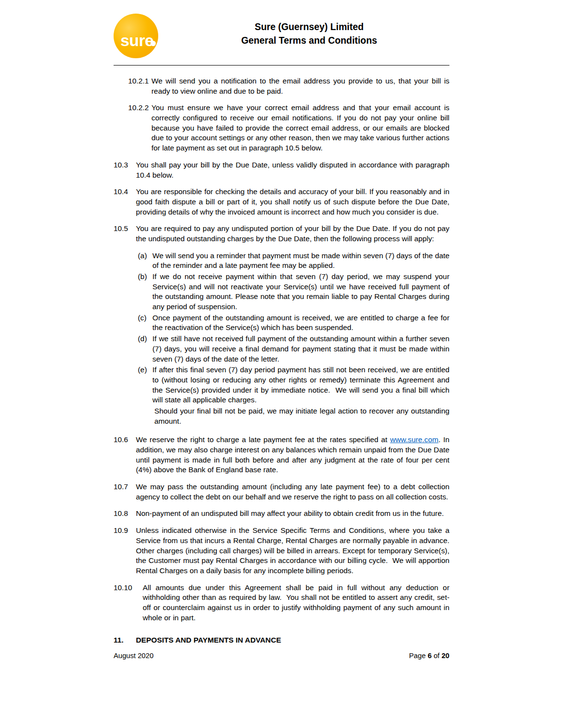sure
Sure (Guernsey) Limited
General Terms and Conditions
10.2.1
We will send you a notification to the email address you provide to us, that your bill is ready to view online and due to be paid.
10.2.2
You must ensure we have your correct email address and that your email account is correctly configured to receive our email notifications. If you do not pay your online bill because you have failed to provide the correct email address, or our emails are blocked due to your account settings or any other reason, then we may take various further actions for late payment as set out in paragraph 10.5 below.
10.3
You shall pay your bill by the Due Date, unless validly disputed in accordance with paragraph 10.4 below.
10.4
You are responsible for checking the details and accuracy of your bill. If you reasonably and in good faith dispute a bill or part of it, you shall notify us of such dispute before the Due Date, providing details of why the invoiced amount is incorrect and how much you consider is due.
10.5
You are required to pay any undisputed portion of your bill by the Due Date. If you do not pay the undisputed outstanding charges by the Due Date, then the following process will apply:
(a) We will send you a reminder that payment must be made within seven (7) days of the date of the reminder and a late payment fee may be applied.
(b) If we do not receive payment within that seven (7) day period, we may suspend your Service(s) and will not reactivate your Service(s) until we have received full payment of the outstanding amount. Please note that you remain liable to pay Rental Charges during any period of suspension.
(c) Once payment of the outstanding amount is received, we are entitled to charge a fee for the reactivation of the Service(s) which has been suspended.
(d) If we still have not received full payment of the outstanding amount within a further seven (7) days, you will receive a final demand for payment stating that it must be made within seven (7) days of the date of the letter.
(e) If after this final seven (7) day period payment has still not been received, we are entitled to (without losing or reducing any other rights or remedy) terminate this Agreement and the Service(s) provided under it by immediate notice. We will send you a final bill which will state all applicable charges.
Should your final bill not be paid, we may initiate legal action to recover any outstanding amount.
10.6
We reserve the right to charge a late payment fee at the rates specified at www.sure.com. In addition, we may also charge interest on any balances which remain unpaid from the Due Date until payment is made in full both before and after any judgment at the rate of four per cent (4%) above the Bank of England base rate.
10.7
We may pass the outstanding amount (including any late payment fee) to a debt collection agency to collect the debt on our behalf and we reserve the right to pass on all collection costs.
10.8
Non-payment of an undisputed bill may affect your ability to obtain credit from us in the future.
10.9
Unless indicated otherwise in the Service Specific Terms and Conditions, where you take a Service from us that incurs a Rental Charge, Rental Charges are normally payable in advance. Other charges (including call charges) will be billed in arrears. Except for temporary Service(s), the Customer must pay Rental Charges in accordance with our billing cycle. We will apportion Rental Charges on a daily basis for any incomplete billing periods.
10.10
All amounts due under this Agreement shall be paid in full without any deduction or withholding other than as required by law. You shall not be entitled to assert any credit, set-off or counterclaim against us in order to justify withholding payment of any such amount in whole or in part.
11.
DEPOSITS AND PAYMENTS IN ADVANCE
August 2020
Page 6 of 20